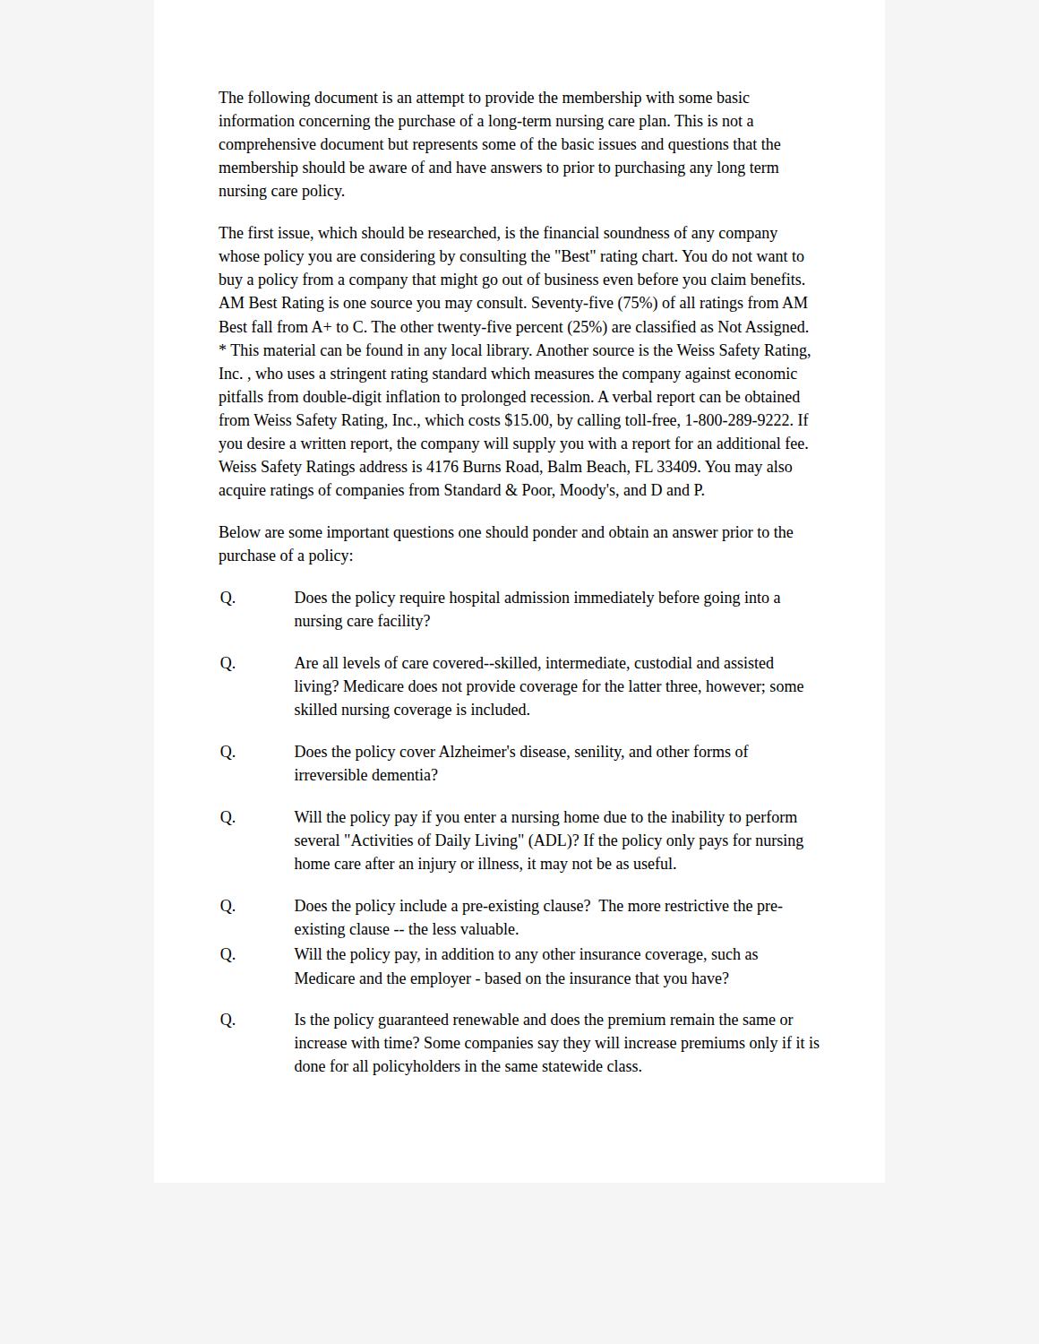The following document is an attempt to provide the membership with some basic information concerning the purchase of a long-term nursing care plan. This is not a comprehensive document but represents some of the basic issues and questions that the membership should be aware of and have answers to prior to purchasing any long term nursing care policy.
The first issue, which should be researched, is the financial soundness of any company whose policy you are considering by consulting the "Best" rating chart. You do not want to buy a policy from a company that might go out of business even before you claim benefits. AM Best Rating is one source you may consult. Seventy-five (75%) of all ratings from AM Best fall from A+ to C. The other twenty-five percent (25%) are classified as Not Assigned. * This material can be found in any local library. Another source is the Weiss Safety Rating, Inc. , who uses a stringent rating standard which measures the company against economic pitfalls from double-digit inflation to prolonged recession. A verbal report can be obtained from Weiss Safety Rating, Inc., which costs $15.00, by calling toll-free, 1-800-289-9222. If you desire a written report, the company will supply you with a report for an additional fee. Weiss Safety Ratings address is 4176 Burns Road, Balm Beach, FL 33409. You may also acquire ratings of companies from Standard & Poor, Moody's, and D and P.
Below are some important questions one should ponder and obtain an answer prior to the purchase of a policy:
Q.
Does the policy require hospital admission immediately before going into a nursing care facility?
Q.
Are all levels of care covered--skilled, intermediate, custodial and assisted living? Medicare does not provide coverage for the latter three, however; some skilled nursing coverage is included.
Q.
Does the policy cover Alzheimer's disease, senility, and other forms of irreversible dementia?
Q.
Will the policy pay if you enter a nursing home due to the inability to perform several "Activities of Daily Living" (ADL)? If the policy only pays for nursing home care after an injury or illness, it may not be as useful.
Q.
Does the policy include a pre-existing clause? The more restrictive the pre-existing clause -- the less valuable.
Q.
Will the policy pay, in addition to any other insurance coverage, such as Medicare and the employer - based on the insurance that you have?
Q.
Is the policy guaranteed renewable and does the premium remain the same or increase with time? Some companies say they will increase premiums only if it is done for all policyholders in the same statewide class.